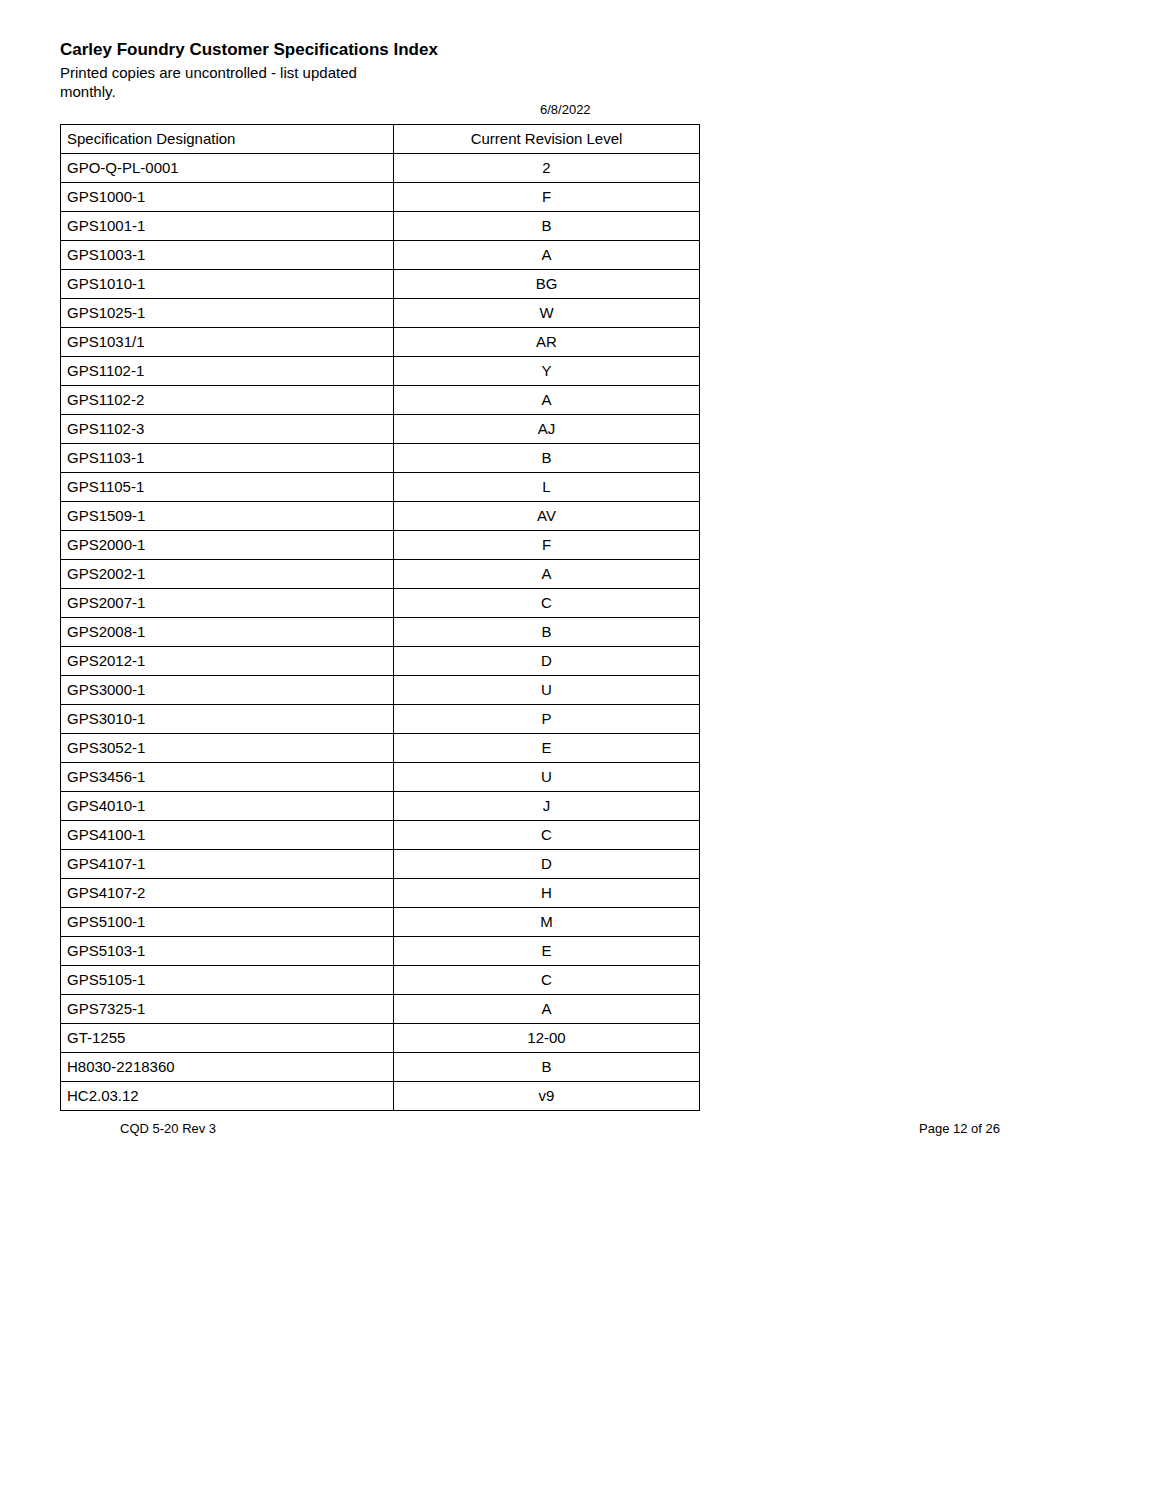Carley Foundry Customer Specifications Index
Printed copies are uncontrolled - list updated monthly.
6/8/2022
| Specification Designation | Current Revision Level |
| --- | --- |
| GPO-Q-PL-0001 | 2 |
| GPS1000-1 | F |
| GPS1001-1 | B |
| GPS1003-1 | A |
| GPS1010-1 | BG |
| GPS1025-1 | W |
| GPS1031/1 | AR |
| GPS1102-1 | Y |
| GPS1102-2 | A |
| GPS1102-3 | AJ |
| GPS1103-1 | B |
| GPS1105-1 | L |
| GPS1509-1 | AV |
| GPS2000-1 | F |
| GPS2002-1 | A |
| GPS2007-1 | C |
| GPS2008-1 | B |
| GPS2012-1 | D |
| GPS3000-1 | U |
| GPS3010-1 | P |
| GPS3052-1 | E |
| GPS3456-1 | U |
| GPS4010-1 | J |
| GPS4100-1 | C |
| GPS4107-1 | D |
| GPS4107-2 | H |
| GPS5100-1 | M |
| GPS5103-1 | E |
| GPS5105-1 | C |
| GPS7325-1 | A |
| GT-1255 | 12-00 |
| H8030-2218360 | B |
| HC2.03.12 | v9 |
CQD 5-20 Rev 3 Page 12 of 26